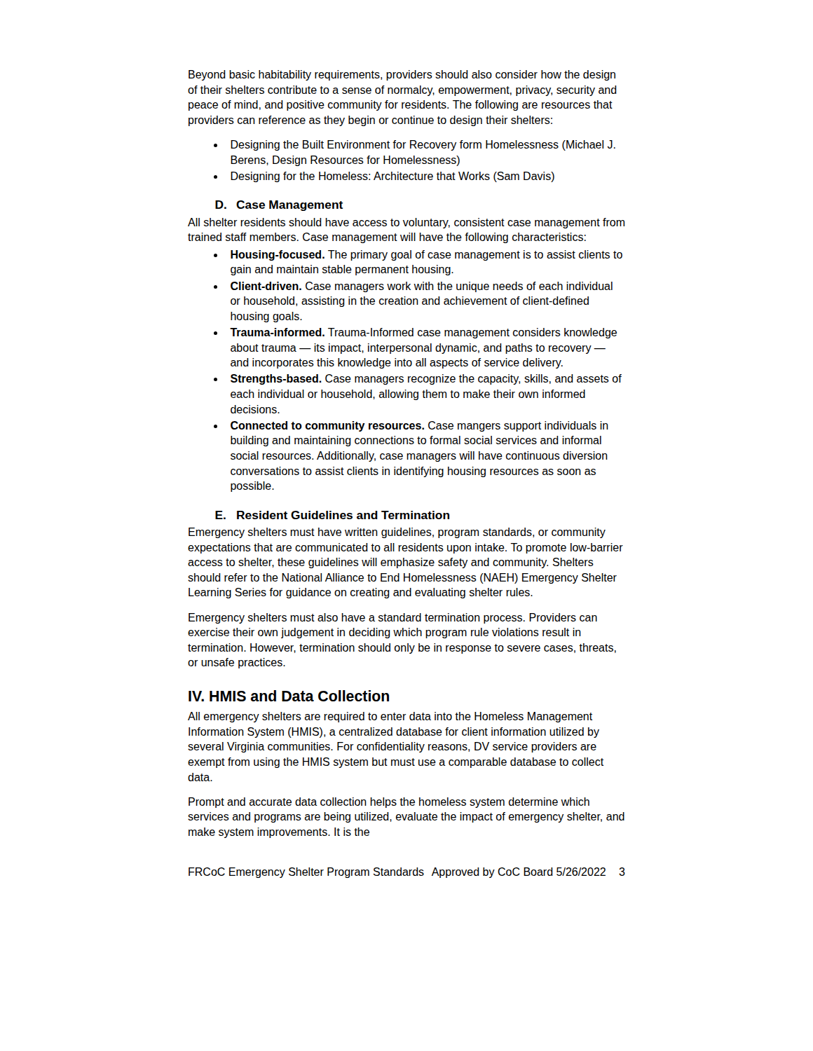Beyond basic habitability requirements, providers should also consider how the design of their shelters contribute to a sense of normalcy, empowerment, privacy, security and peace of mind, and positive community for residents. The following are resources that providers can reference as they begin or continue to design their shelters:
Designing the Built Environment for Recovery form Homelessness (Michael J. Berens, Design Resources for Homelessness)
Designing for the Homeless: Architecture that Works (Sam Davis)
D. Case Management
All shelter residents should have access to voluntary, consistent case management from trained staff members. Case management will have the following characteristics:
Housing-focused. The primary goal of case management is to assist clients to gain and maintain stable permanent housing.
Client-driven. Case managers work with the unique needs of each individual or household, assisting in the creation and achievement of client-defined housing goals.
Trauma-informed. Trauma-Informed case management considers knowledge about trauma — its impact, interpersonal dynamic, and paths to recovery — and incorporates this knowledge into all aspects of service delivery.
Strengths-based. Case managers recognize the capacity, skills, and assets of each individual or household, allowing them to make their own informed decisions.
Connected to community resources. Case mangers support individuals in building and maintaining connections to formal social services and informal social resources. Additionally, case managers will have continuous diversion conversations to assist clients in identifying housing resources as soon as possible.
E. Resident Guidelines and Termination
Emergency shelters must have written guidelines, program standards, or community expectations that are communicated to all residents upon intake. To promote low-barrier access to shelter, these guidelines will emphasize safety and community. Shelters should refer to the National Alliance to End Homelessness (NAEH) Emergency Shelter Learning Series for guidance on creating and evaluating shelter rules.
Emergency shelters must also have a standard termination process. Providers can exercise their own judgement in deciding which program rule violations result in termination. However, termination should only be in response to severe cases, threats, or unsafe practices.
IV. HMIS and Data Collection
All emergency shelters are required to enter data into the Homeless Management Information System (HMIS), a centralized database for client information utilized by several Virginia communities. For confidentiality reasons, DV service providers are exempt from using the HMIS system but must use a comparable database to collect data.
Prompt and accurate data collection helps the homeless system determine which services and programs are being utilized, evaluate the impact of emergency shelter, and make system improvements. It is the
FRCoC Emergency Shelter Program Standards
Approved by CoC Board 5/26/2022
3